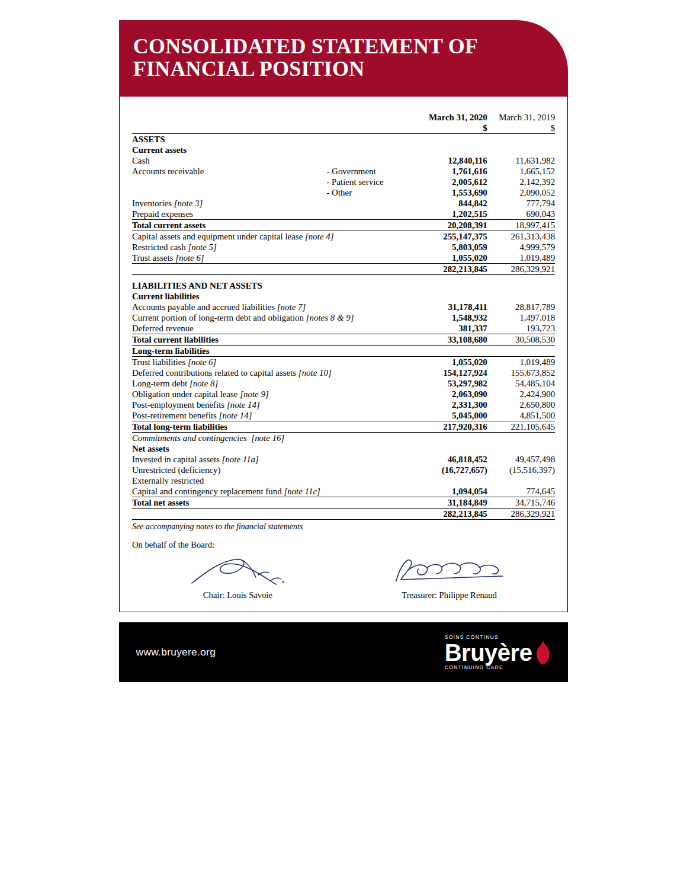CONSOLIDATED STATEMENT OF FINANCIAL POSITION
| | | March 31, 2020 | March 31, 2019 |
| | | $ | $ |
| ASSETS |
| Current assets |
| Cash | | 12,840,116 | 11,631,982 |
| Accounts receivable | - Government | 1,761,616 | 1,665,152 |
| | - Patient service | 2,005,612 | 2,142,392 |
| | - Other | 1,553,690 | 2,090,052 |
| Inventories [note 3] | | 844,842 | 777,794 |
| Prepaid expenses | | 1,202,515 | 690,043 |
| Total current assets | | 20,208,391 | 18,997,415 |
| Capital assets and equipment under capital lease [note 4] | 255,147,375 | 261,313,438 |
| Restricted cash [note 5] | 5,803,059 | 4,999,579 |
| Trust assets [note 6] | 1,055,020 | 1,019,489 |
| | 282,213,845 | 286,329,921 |
| LIABILITIES AND NET ASSETS |
| Current liabilities |
| Accounts payable and accrued liabilities [note 7] | 31,178,411 | 28,817,789 |
| Current portion of long-term debt and obligation [notes 8 & 9] | 1,548,932 | 1,497,018 |
| Deferred revenue | 381,337 | 193,723 |
| Total current liabilities | 33,108,680 | 30,508,530 |
| Long-term liabilities | | |
| Trust liabilities [note 6] | 1,055,020 | 1,019,489 |
| Deferred contributions related to capital assets [note 10] | 154,127,924 | 155,673,852 |
| Long-term debt [note 8] | 53,297,982 | 54,485,104 |
| Obligation under capital lease [note 9] | 2,063,090 | 2,424,900 |
| Post-employment benefits [note 14] | 2,331,300 | 2,650,800 |
| Post-retirement benefits [note 14] | 5,045,000 | 4,851,500 |
| Total long-term liabilities | 217,920,316 | 221,105,645 |
| Commitments and contingencies [note 16] | | |
| Net assets | | |
| Invested in capital assets [note 11a] | 46,818,452 | 49,457,498 |
| Unrestricted (deficiency) | (16,727,657) | (15,516,397) |
| Externally restricted | | |
| Capital and contingency replacement fund [note 11c] | 1,094,054 | 774,645 |
| Total net assets | 31,184,849 | 34,715,746 |
| | 282,213,845 | 286,329,921 |
See accompanying notes to the financial statements
On behalf of the Board:
Chair: Louis Savoie
Treasurer: Philippe Renaud
www.bruyere.org
SOINS CONTINUS Bruyère CONTINUING CARE